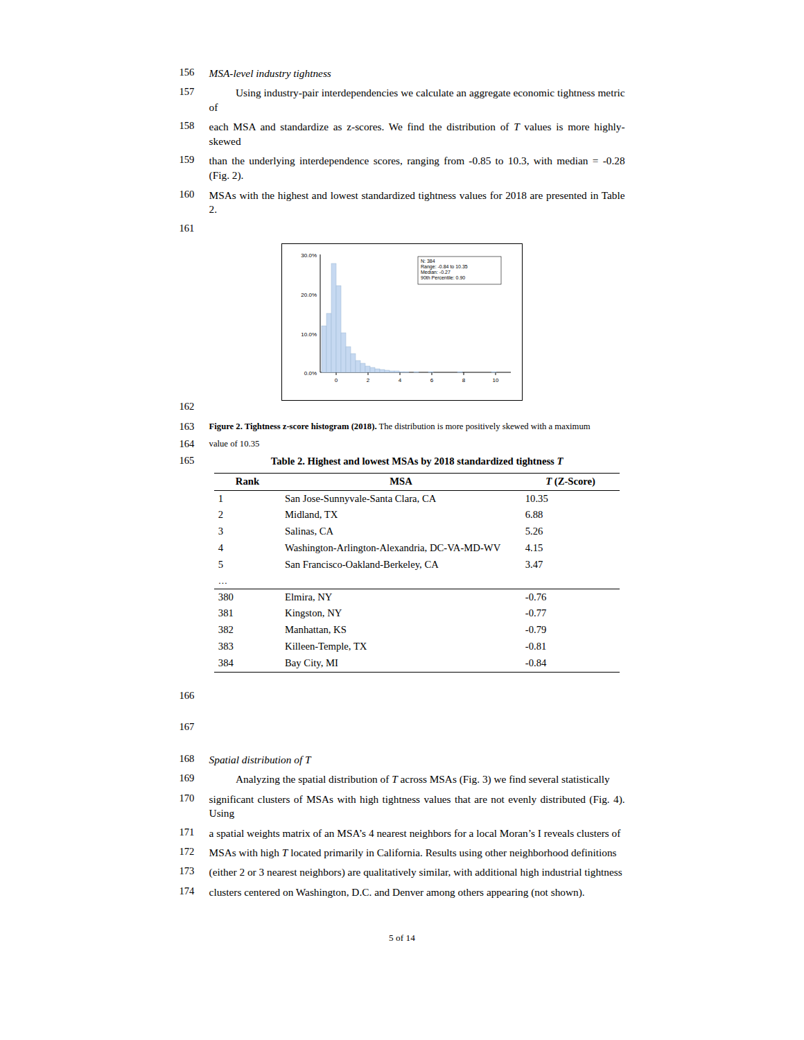156
MSA-level industry tightness
157
Using industry-pair interdependencies we calculate an aggregate economic tightness metric of
158
each MSA and standardize as z-scores. We find the distribution of T values is more highly-skewed
159
than the underlying interdependence scores, ranging from -0.85 to 10.3, with median = -0.28 (Fig. 2).
160
MSAs with the highest and lowest standardized tightness values for 2018 are presented in Table 2.
161
30.0% 20.0% 10.0% 0.0% 0 2 4 6 8 10 N: 384 Range: -0.84 to 10.35 Median: -0.27 90th Percentile: 0.90
162
163
Figure 2. Tightness z-score histogram (2018). The distribution is more positively skewed with a maximum
164
value of 10.35
165
Table 2. Highest and lowest MSAs by 2018 standardized tightness T
| Rank | MSA | T (Z-Score) |
| --- | --- | --- |
| 1 | San Jose-Sunnyvale-Santa Clara, CA | 10.35 |
| 2 | Midland, TX | 6.88 |
| 3 | Salinas, CA | 5.26 |
| 4 | Washington-Arlington-Alexandria, DC-VA-MD-WV | 4.15 |
| 5 | San Francisco-Oakland-Berkeley, CA | 3.47 |
| … | | |
| 380 | Elmira, NY | -0.76 |
| 381 | Kingston, NY | -0.77 |
| 382 | Manhattan, KS | -0.79 |
| 383 | Killeen-Temple, TX | -0.81 |
| 384 | Bay City, MI | -0.84 |
166
167
168
Spatial distribution of T
169
Analyzing the spatial distribution of T across MSAs (Fig. 3) we find several statistically
170
significant clusters of MSAs with high tightness values that are not evenly distributed (Fig. 4). Using
171
a spatial weights matrix of an MSA’s 4 nearest neighbors for a local Moran’s I reveals clusters of
172
MSAs with high T located primarily in California. Results using other neighborhood definitions
173
(either 2 or 3 nearest neighbors) are qualitatively similar, with additional high industrial tightness
174
clusters centered on Washington, D.C. and Denver among others appearing (not shown).
5 of 14